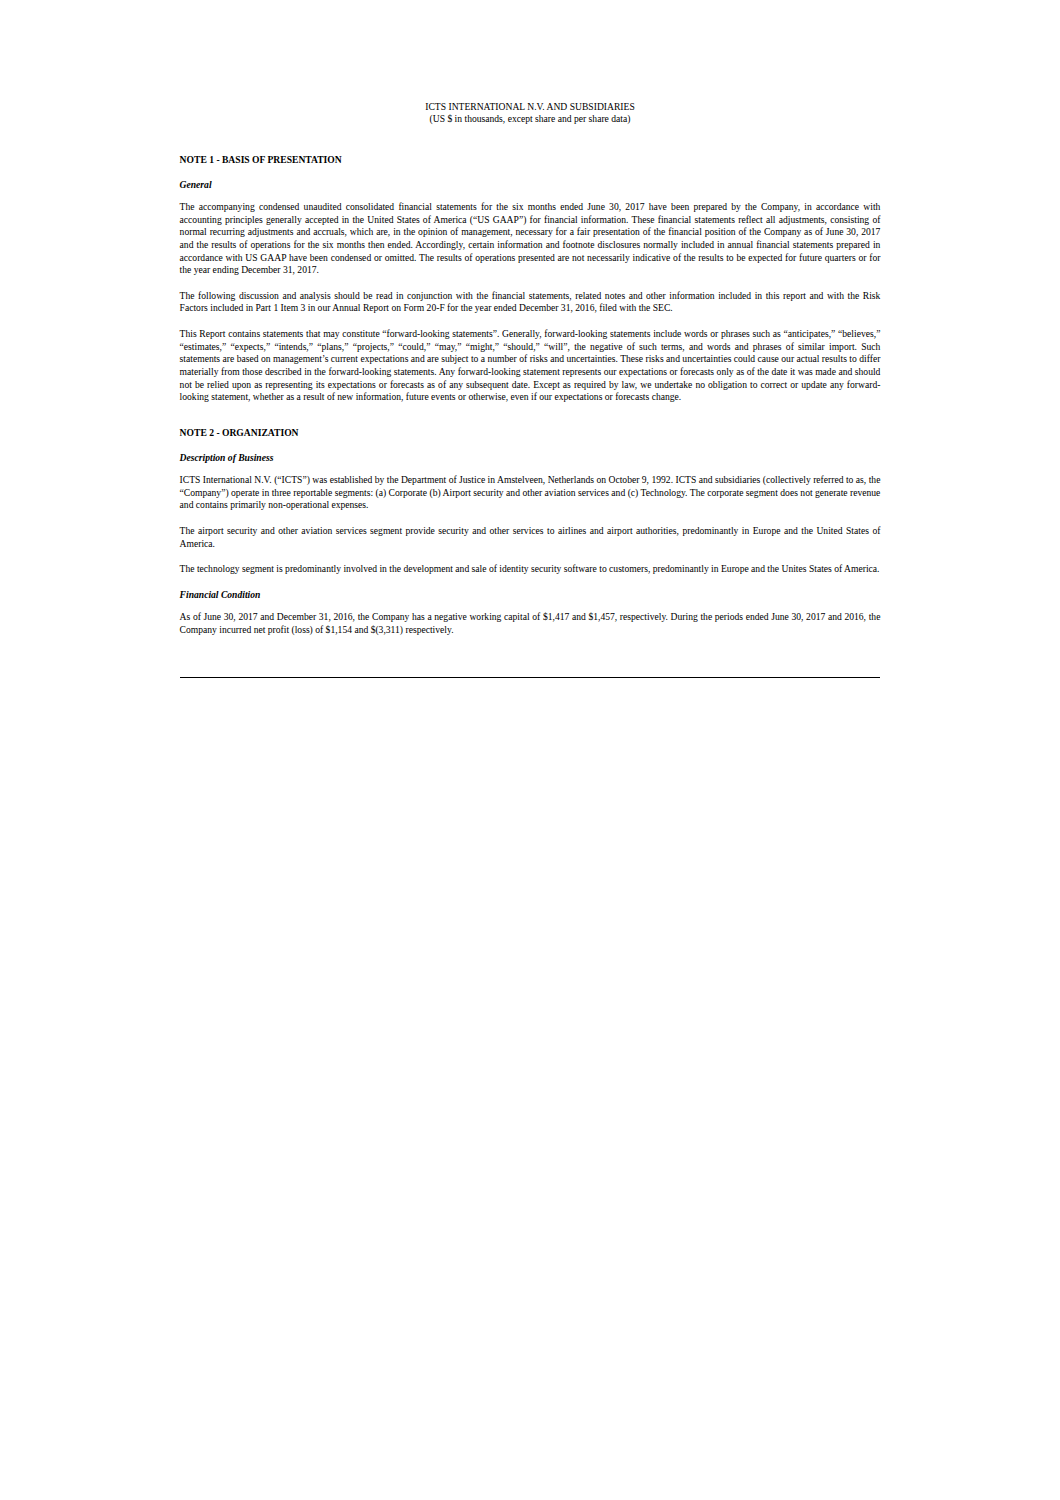ICTS INTERNATIONAL N.V. AND SUBSIDIARIES
(US $ in thousands, except share and per share data)
NOTE 1 - BASIS OF PRESENTATION
General
The accompanying condensed unaudited consolidated financial statements for the six months ended June 30, 2017 have been prepared by the Company, in accordance with accounting principles generally accepted in the United States of America (“US GAAP”) for financial information. These financial statements reflect all adjustments, consisting of normal recurring adjustments and accruals, which are, in the opinion of management, necessary for a fair presentation of the financial position of the Company as of June 30, 2017 and the results of operations for the six months then ended. Accordingly, certain information and footnote disclosures normally included in annual financial statements prepared in accordance with US GAAP have been condensed or omitted. The results of operations presented are not necessarily indicative of the results to be expected for future quarters or for the year ending December 31, 2017.
The following discussion and analysis should be read in conjunction with the financial statements, related notes and other information included in this report and with the Risk Factors included in Part 1 Item 3 in our Annual Report on Form 20-F for the year ended December 31, 2016, filed with the SEC.
This Report contains statements that may constitute “forward-looking statements”. Generally, forward-looking statements include words or phrases such as “anticipates,” “believes,” “estimates,” “expects,” “intends,” “plans,” “projects,” “could,” “may,” “might,” “should,” “will”, the negative of such terms, and words and phrases of similar import. Such statements are based on management’s current expectations and are subject to a number of risks and uncertainties. These risks and uncertainties could cause our actual results to differ materially from those described in the forward-looking statements. Any forward-looking statement represents our expectations or forecasts only as of the date it was made and should not be relied upon as representing its expectations or forecasts as of any subsequent date. Except as required by law, we undertake no obligation to correct or update any forward-looking statement, whether as a result of new information, future events or otherwise, even if our expectations or forecasts change.
NOTE 2 - ORGANIZATION
Description of Business
ICTS International N.V. (“ICTS”) was established by the Department of Justice in Amstelveen, Netherlands on October 9, 1992. ICTS and subsidiaries (collectively referred to as, the “Company”) operate in three reportable segments: (a) Corporate (b) Airport security and other aviation services and (c) Technology. The corporate segment does not generate revenue and contains primarily non-operational expenses.
The airport security and other aviation services segment provide security and other services to airlines and airport authorities, predominantly in Europe and the United States of America.
The technology segment is predominantly involved in the development and sale of identity security software to customers, predominantly in Europe and the Unites States of America.
Financial Condition
As of June 30, 2017 and December 31, 2016, the Company has a negative working capital of $1,417 and $1,457, respectively. During the periods ended June 30, 2017 and 2016, the Company incurred net profit (loss) of $1,154 and $(3,311) respectively.